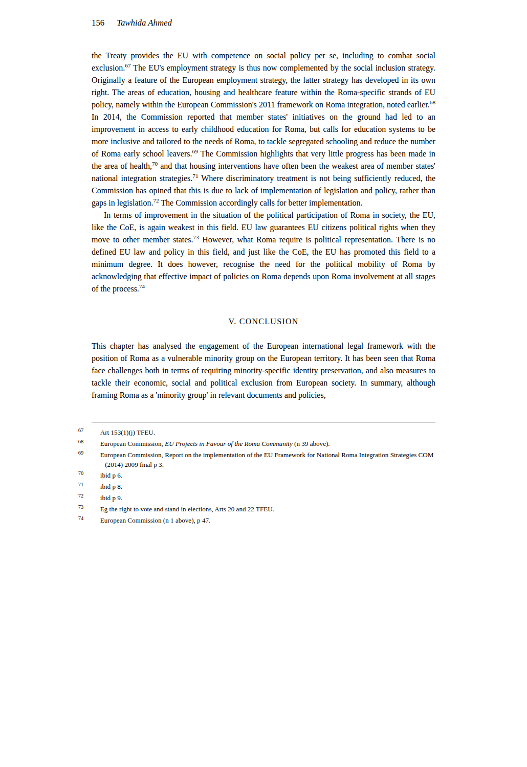156 Tawhida Ahmed
the Treaty provides the EU with competence on social policy per se, including to combat social exclusion.67 The EU's employment strategy is thus now complemented by the social inclusion strategy. Originally a feature of the European employment strategy, the latter strategy has developed in its own right. The areas of education, housing and healthcare feature within the Roma-specific strands of EU policy, namely within the European Commission's 2011 framework on Roma integration, noted earlier.68 In 2014, the Commission reported that member states' initiatives on the ground had led to an improvement in access to early childhood education for Roma, but calls for education systems to be more inclusive and tailored to the needs of Roma, to tackle segregated schooling and reduce the number of Roma early school leavers.69 The Commission highlights that very little progress has been made in the area of health,70 and that housing interventions have often been the weakest area of member states' national integration strategies.71 Where discriminatory treatment is not being sufficiently reduced, the Commission has opined that this is due to lack of implementation of legislation and policy, rather than gaps in legislation.72 The Commission accordingly calls for better implementation.
In terms of improvement in the situation of the political participation of Roma in society, the EU, like the CoE, is again weakest in this field. EU law guarantees EU citizens political rights when they move to other member states.73 However, what Roma require is political representation. There is no defined EU law and policy in this field, and just like the CoE, the EU has promoted this field to a minimum degree. It does however, recognise the need for the political mobility of Roma by acknowledging that effective impact of policies on Roma depends upon Roma involvement at all stages of the process.74
V. CONCLUSION
This chapter has analysed the engagement of the European international legal framework with the position of Roma as a vulnerable minority group on the European territory. It has been seen that Roma face challenges both in terms of requiring minority-specific identity preservation, and also measures to tackle their economic, social and political exclusion from European society. In summary, although framing Roma as a 'minority group' in relevant documents and policies,
67 Art 153(1)(j) TFEU.
68 European Commission, EU Projects in Favour of the Roma Community (n 39 above).
69 European Commission, Report on the implementation of the EU Framework for National Roma Integration Strategies COM (2014) 2009 final p 3.
70ibid p 6.
71ibid p 8.
72ibid p 9.
73 Eg the right to vote and stand in elections, Arts 20 and 22 TFEU.
74 European Commission (n 1 above), p 47.